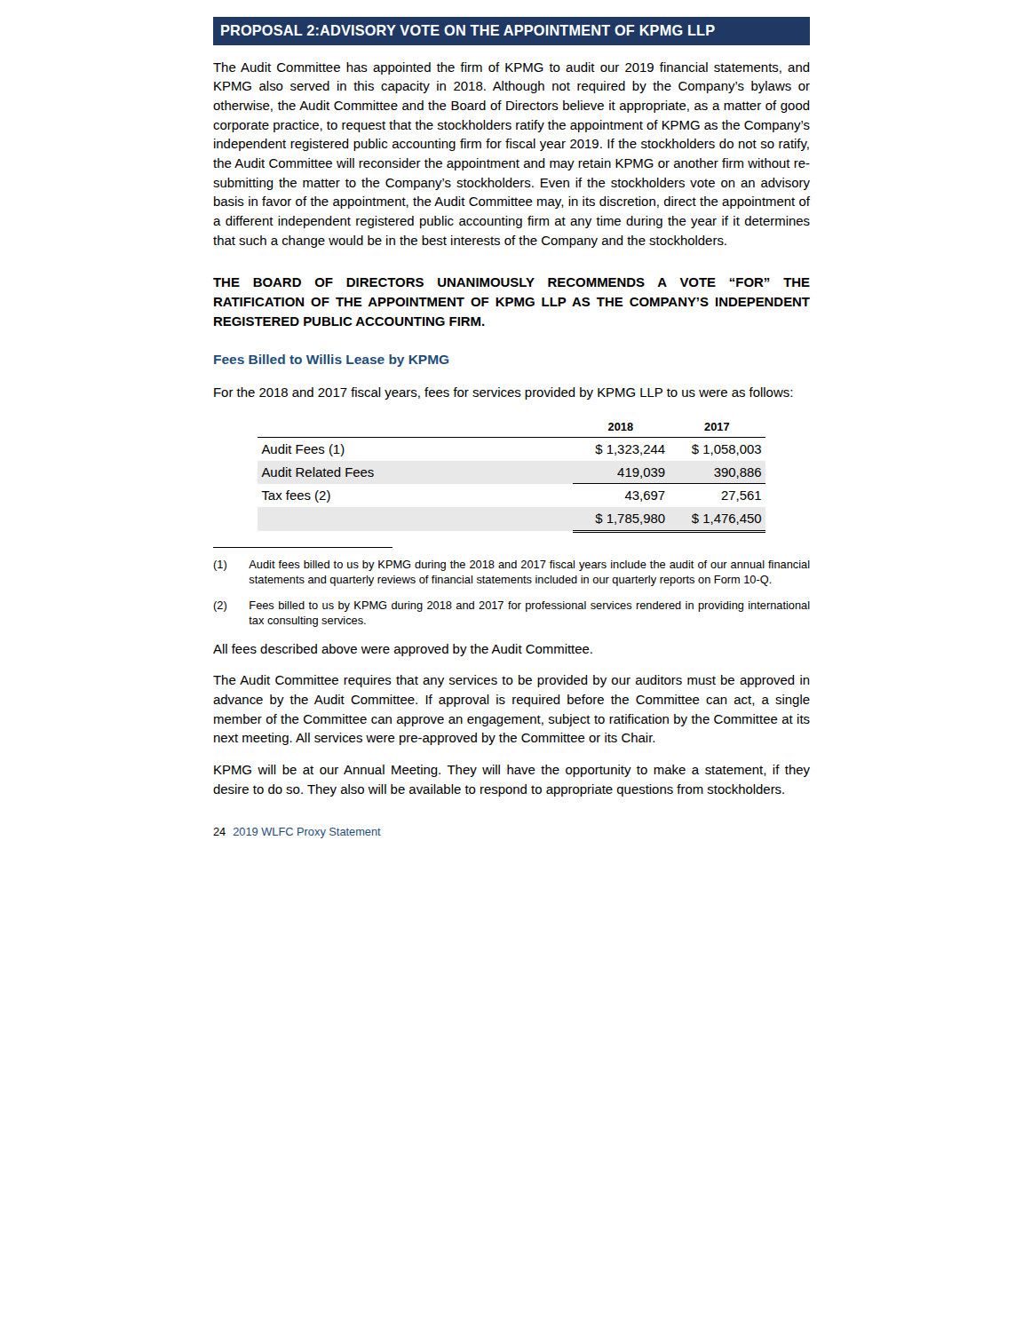PROPOSAL 2: ADVISORY VOTE ON THE APPOINTMENT OF KPMG LLP
The Audit Committee has appointed the firm of KPMG to audit our 2019 financial statements, and KPMG also served in this capacity in 2018. Although not required by the Company’s bylaws or otherwise, the Audit Committee and the Board of Directors believe it appropriate, as a matter of good corporate practice, to request that the stockholders ratify the appointment of KPMG as the Company’s independent registered public accounting firm for fiscal year 2019. If the stockholders do not so ratify, the Audit Committee will reconsider the appointment and may retain KPMG or another firm without re-submitting the matter to the Company’s stockholders. Even if the stockholders vote on an advisory basis in favor of the appointment, the Audit Committee may, in its discretion, direct the appointment of a different independent registered public accounting firm at any time during the year if it determines that such a change would be in the best interests of the Company and the stockholders.
THE BOARD OF DIRECTORS UNANIMOUSLY RECOMMENDS A VOTE “FOR” THE RATIFICATION OF THE APPOINTMENT OF KPMG LLP AS THE COMPANY’S INDEPENDENT REGISTERED PUBLIC ACCOUNTING FIRM.
Fees Billed to Willis Lease by KPMG
For the 2018 and 2017 fiscal years, fees for services provided by KPMG LLP to us were as follows:
| | 2018 | 2017 |
| --- | --- | --- |
| Audit Fees (1) | $ 1,323,244 | $ 1,058,003 |
| Audit Related Fees | 419,039 | 390,886 |
| Tax fees (2) | 43,697 | 27,561 |
| | $ 1,785,980 | $ 1,476,450 |
(1)
Audit fees billed to us by KPMG during the 2018 and 2017 fiscal years include the audit of our annual financial statements and quarterly reviews of financial statements included in our quarterly reports on Form 10-Q.
(2)
Fees billed to us by KPMG during 2018 and 2017 for professional services rendered in providing international tax consulting services.
All fees described above were approved by the Audit Committee.
The Audit Committee requires that any services to be provided by our auditors must be approved in advance by the Audit Committee. If approval is required before the Committee can act, a single member of the Committee can approve an engagement, subject to ratification by the Committee at its next meeting. All services were pre-approved by the Committee or its Chair.
KPMG will be at our Annual Meeting. They will have the opportunity to make a statement, if they desire to do so. They also will be available to respond to appropriate questions from stockholders.
242019 WLFC Proxy Statement